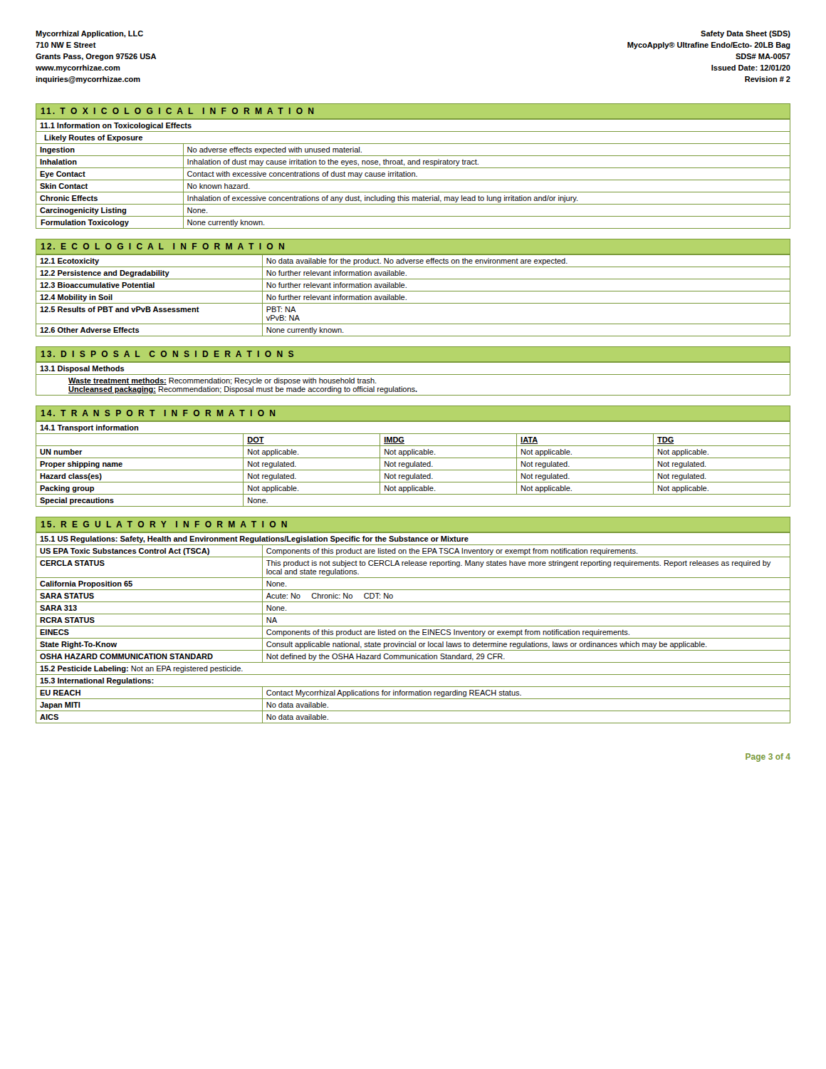Mycorrhizal Application, LLC
710 NW E Street
Grants Pass, Oregon 97526 USA
www.mycorrhizae.com
inquiries@mycorrhizae.com
Safety Data Sheet (SDS)
MycoApply® Ultrafine Endo/Ecto- 20LB Bag
SDS# MA-0057
Issued Date: 12/01/20
Revision # 2
11. T O X I C O L O G I C A L I N F O R M A T I O N
| 11.1 Information on Toxicological Effects |
| Likely Routes of Exposure |
| Ingestion | No adverse effects expected with unused material. |
| Inhalation | Inhalation of dust may cause irritation to the eyes, nose, throat, and respiratory tract. |
| Eye Contact | Contact with excessive concentrations of dust may cause irritation. |
| Skin Contact | No known hazard. |
| Chronic Effects | Inhalation of excessive concentrations of any dust, including this material, may lead to lung irritation and/or injury. |
| Carcinogenicity Listing | None. |
| Formulation Toxicology | None currently known. |
12. E C O L O G I C A L I N F O R M A T I O N
| 12.1 Ecotoxicity | No data available for the product. No adverse effects on the environment are expected. |
| 12.2 Persistence and Degradability | No further relevant information available. |
| 12.3 Bioaccumulative Potential | No further relevant information available. |
| 12.4 Mobility in Soil | No further relevant information available. |
| 12.5 Results of PBT and vPvB Assessment | PBT: NA vPvB: NA |
| 12.6 Other Adverse Effects | None currently known. |
13. D I S P O S A L C O N S I D E R A T I O N S
| 13.1 Disposal Methods |
| Waste treatment methods: Recommendation; Recycle or dispose with household trash. Uncleansed packaging: Recommendation; Disposal must be made according to official regulations . |
14. T R A N S P O R T I N F O R M A T I O N
| 14.1 Transport information |
| | DOT | IMDG | IATA | TDG |
| UN number | Not applicable. | Not applicable. | Not applicable. | Not applicable. |
| Proper shipping name | Not regulated. | Not regulated. | Not regulated. | Not regulated. |
| Hazard class(es) | Not regulated. | Not regulated. | Not regulated. | Not regulated. |
| Packing group | Not applicable. | Not applicable. | Not applicable. | Not applicable. |
| Special precautions | None. |
15. R E G U L A T O R Y I N F O R M A T I O N
| 15.1 US Regulations: Safety, Health and Environment Regulations/Legislation Specific for the Substance or Mixture |
| US EPA Toxic Substances Control Act (TSCA) | Components of this product are listed on the EPA TSCA Inventory or exempt from notification requirements. |
| CERCLA STATUS | This product is not subject to CERCLA release reporting. Many states have more stringent reporting requirements. Report releases as required by local and state regulations. |
| California Proposition 65 | None. |
| SARA STATUS | Acute: No Chronic: No CDT: No |
| SARA 313 | None. |
| RCRA STATUS | NA |
| EINECS | Components of this product are listed on the EINECS Inventory or exempt from notification requirements. |
| State Right-To-Know | Consult applicable national, state provincial or local laws to determine regulations, laws or ordinances which may be applicable. |
| OSHA HAZARD COMMUNICATION STANDARD | Not defined by the OSHA Hazard Communication Standard, 29 CFR. |
| 15.2 Pesticide Labeling: Not an EPA registered pesticide. |
| 15.3 International Regulations: |
| EU REACH | Contact Mycorrhizal Applications for information regarding REACH status. |
| Japan MITI | No data available. |
| AICS | No data available. |
Page 3 of 4